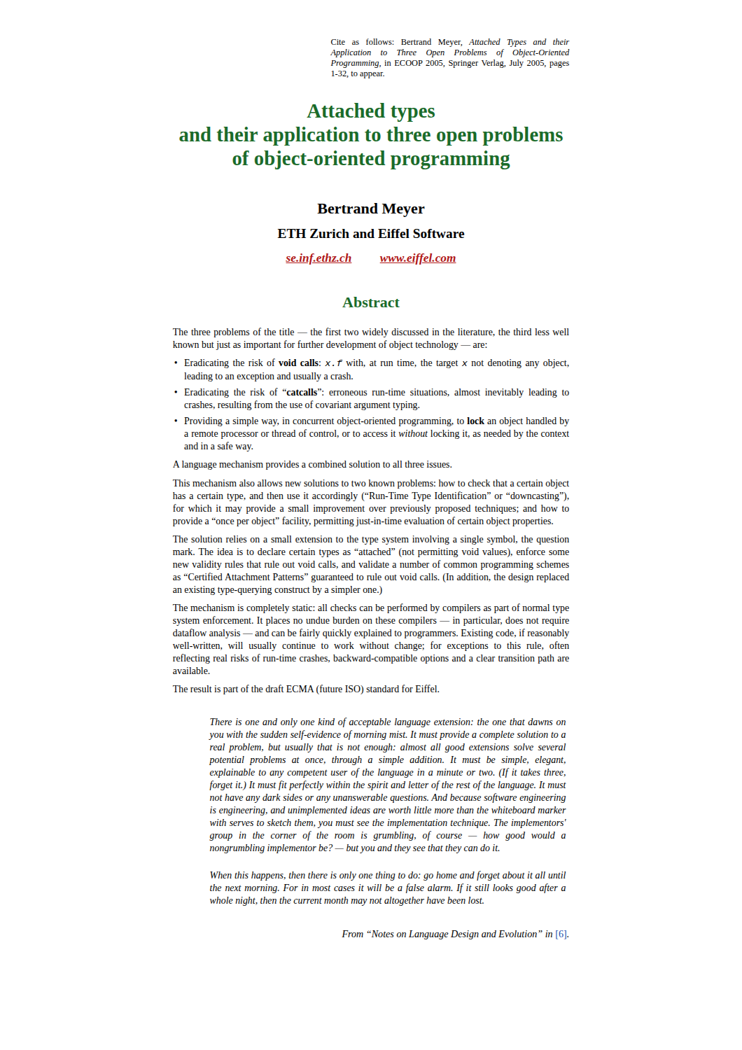Cite as follows: Bertrand Meyer, Attached Types and their Application to Three Open Problems of Object-Oriented Programming, in ECOOP 2005, Springer Verlag, July 2005, pages 1-32, to appear.
Attached types
and their application to three open problems
of object-oriented programming
Bertrand Meyer
ETH Zurich and Eiffel Software
se.inf.ethz.ch www.eiffel.com
Abstract
The three problems of the title — the first two widely discussed in the literature, the third less well known but just as important for further development of object technology — are:
Eradicating the risk of void calls: x.f with, at run time, the target x not denoting any object, leading to an exception and usually a crash.
Eradicating the risk of “catcalls”: erroneous run-time situations, almost inevitably leading to crashes, resulting from the use of covariant argument typing.
Providing a simple way, in concurrent object-oriented programming, to lock an object handled by a remote processor or thread of control, or to access it without locking it, as needed by the context and in a safe way.
A language mechanism provides a combined solution to all three issues.
This mechanism also allows new solutions to two known problems: how to check that a certain object has a certain type, and then use it accordingly (“Run-Time Type Identification” or “downcasting”), for which it may provide a small improvement over previously proposed techniques; and how to provide a “once per object” facility, permitting just-in-time evaluation of certain object properties.
The solution relies on a small extension to the type system involving a single symbol, the question mark. The idea is to declare certain types as “attached” (not permitting void values), enforce some new validity rules that rule out void calls, and validate a number of common programming schemes as “Certified Attachment Patterns” guaranteed to rule out void calls. (In addition, the design replaced an existing type-querying construct by a simpler one.)
The mechanism is completely static: all checks can be performed by compilers as part of normal type system enforcement. It places no undue burden on these compilers — in particular, does not require dataflow analysis — and can be fairly quickly explained to programmers. Existing code, if reasonably well-written, will usually continue to work without change; for exceptions to this rule, often reflecting real risks of run-time crashes, backward-compatible options and a clear transition path are available.
The result is part of the draft ECMA (future ISO) standard for Eiffel.
There is one and only one kind of acceptable language extension: the one that dawns on you with the sudden self-evidence of morning mist. It must provide a complete solution to a real problem, but usually that is not enough: almost all good extensions solve several potential problems at once, through a simple addition. It must be simple, elegant, explainable to any competent user of the language in a minute or two. (If it takes three, forget it.) It must fit perfectly within the spirit and letter of the rest of the language. It must not have any dark sides or any unanswerable questions. And because software engineering is engineering, and unimplemented ideas are worth little more than the whiteboard marker with serves to sketch them, you must see the implementation technique. The implementors' group in the corner of the room is grumbling, of course — how good would a nongrumbling implementor be? — but you and they see that they can do it.
When this happens, then there is only one thing to do: go home and forget about it all until the next morning. For in most cases it will be a false alarm. If it still looks good after a whole night, then the current month may not altogether have been lost.
From “Notes on Language Design and Evolution” in [6].